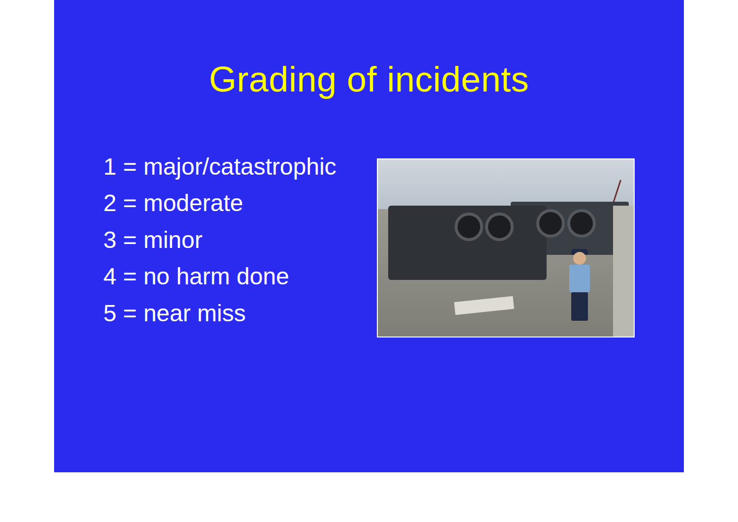Grading of incidents
1 = major/catastrophic
2 = moderate
3 = minor
4 = no harm done
5 = near miss